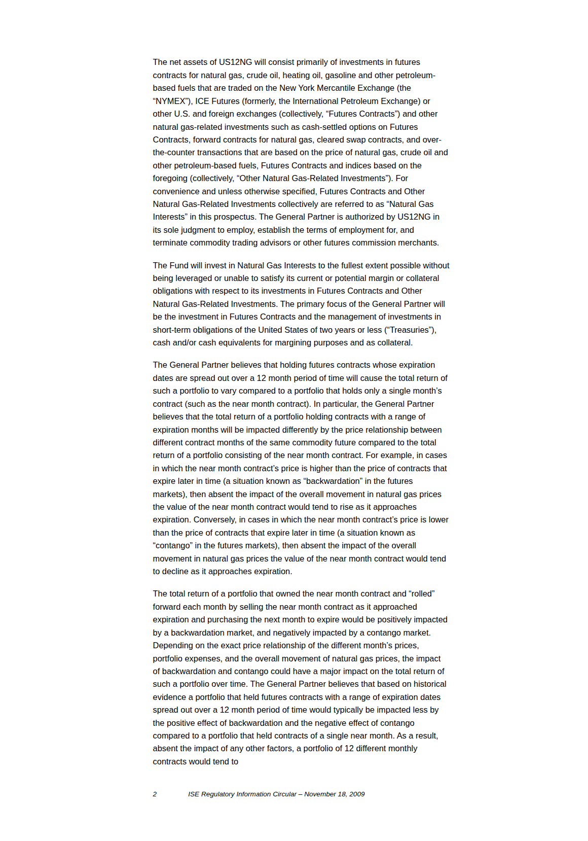The net assets of US12NG will consist primarily of investments in futures contracts for natural gas, crude oil, heating oil, gasoline and other petroleum-based fuels that are traded on the New York Mercantile Exchange (the “NYMEX”), ICE Futures (formerly, the International Petroleum Exchange) or other U.S. and foreign exchanges (collectively, “Futures Contracts”) and other natural gas-related investments such as cash-settled options on Futures Contracts, forward contracts for natural gas, cleared swap contracts, and over-the-counter transactions that are based on the price of natural gas, crude oil and other petroleum-based fuels, Futures Contracts and indices based on the foregoing (collectively, “Other Natural Gas-Related Investments”). For convenience and unless otherwise specified, Futures Contracts and Other Natural Gas-Related Investments collectively are referred to as “Natural Gas Interests” in this prospectus. The General Partner is authorized by US12NG in its sole judgment to employ, establish the terms of employment for, and terminate commodity trading advisors or other futures commission merchants.
The Fund will invest in Natural Gas Interests to the fullest extent possible without being leveraged or unable to satisfy its current or potential margin or collateral obligations with respect to its investments in Futures Contracts and Other Natural Gas-Related Investments. The primary focus of the General Partner will be the investment in Futures Contracts and the management of investments in short-term obligations of the United States of two years or less (“Treasuries”), cash and/or cash equivalents for margining purposes and as collateral.
The General Partner believes that holding futures contracts whose expiration dates are spread out over a 12 month period of time will cause the total return of such a portfolio to vary compared to a portfolio that holds only a single month’s contract (such as the near month contract). In particular, the General Partner believes that the total return of a portfolio holding contracts with a range of expiration months will be impacted differently by the price relationship between different contract months of the same commodity future compared to the total return of a portfolio consisting of the near month contract. For example, in cases in which the near month contract’s price is higher than the price of contracts that expire later in time (a situation known as “backwardation” in the futures markets), then absent the impact of the overall movement in natural gas prices the value of the near month contract would tend to rise as it approaches expiration. Conversely, in cases in which the near month contract’s price is lower than the price of contracts that expire later in time (a situation known as “contango” in the futures markets), then absent the impact of the overall movement in natural gas prices the value of the near month contract would tend to decline as it approaches expiration.
The total return of a portfolio that owned the near month contract and “rolled” forward each month by selling the near month contract as it approached expiration and purchasing the next month to expire would be positively impacted by a backwardation market, and negatively impacted by a contango market. Depending on the exact price relationship of the different month’s prices, portfolio expenses, and the overall movement of natural gas prices, the impact of backwardation and contango could have a major impact on the total return of such a portfolio over time. The General Partner believes that based on historical evidence a portfolio that held futures contracts with a range of expiration dates spread out over a 12 month period of time would typically be impacted less by the positive effect of backwardation and the negative effect of contango compared to a portfolio that held contracts of a single near month. As a result, absent the impact of any other factors, a portfolio of 12 different monthly contracts would tend to
2 ISE Regulatory Information Circular – November 18, 2009